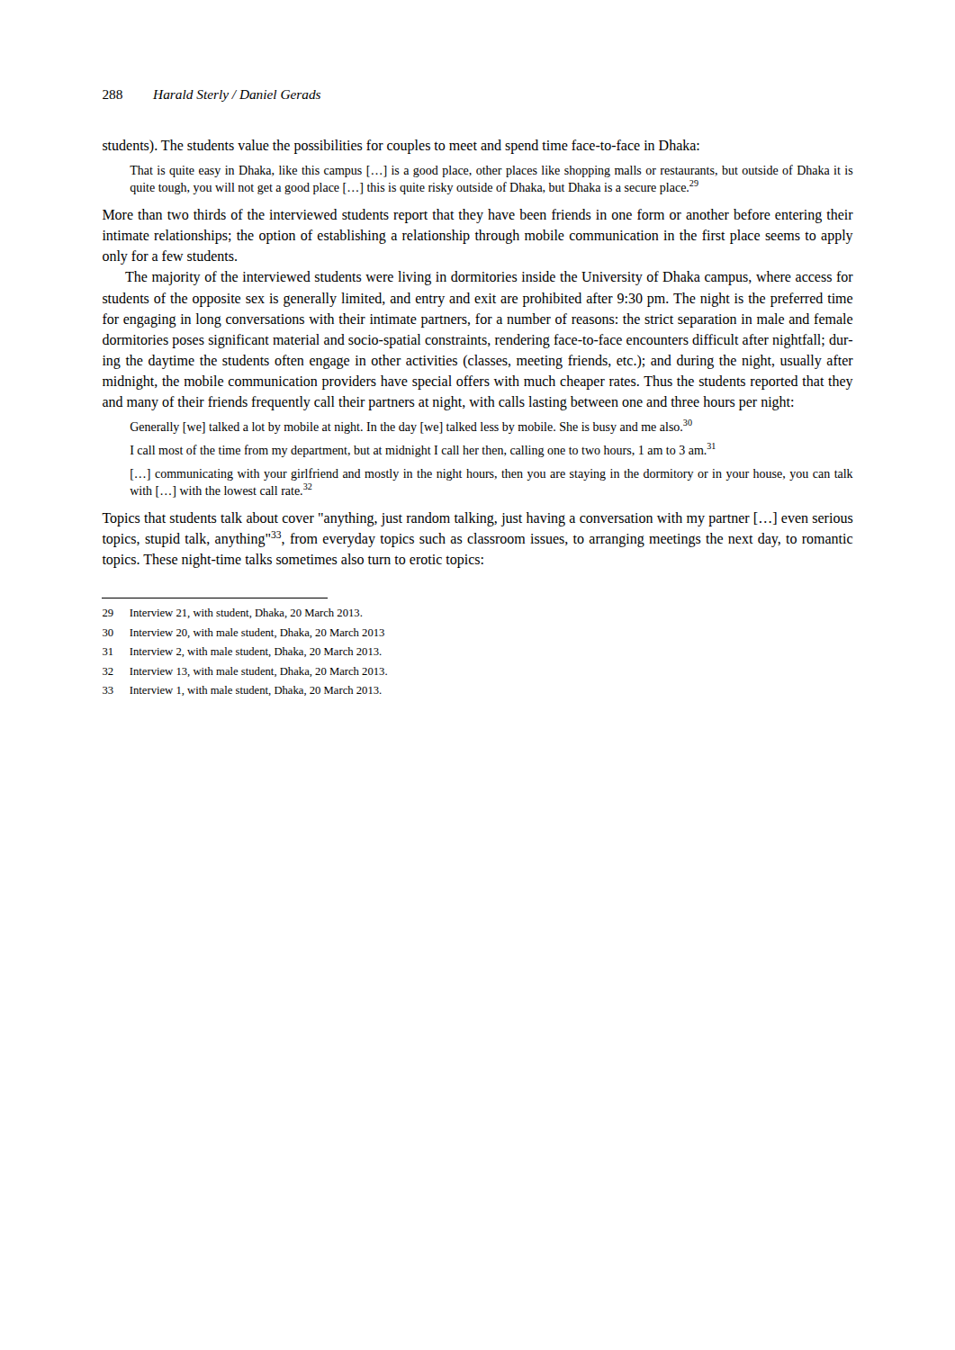288 Harald Sterly / Daniel Gerads
students). The students value the possibilities for couples to meet and spend time face-to-face in Dhaka:
That is quite easy in Dhaka, like this campus […] is a good place, other places like shopping malls or restaurants, but outside of Dhaka it is quite tough, you will not get a good place […] this is quite risky outside of Dhaka, but Dhaka is a secure place.29
More than two thirds of the interviewed students report that they have been friends in one form or another before entering their intimate relationships; the option of establishing a relationship through mobile communication in the first place seems to apply only for a few students.
The majority of the interviewed students were living in dormitories inside the University of Dhaka campus, where access for students of the opposite sex is generally limited, and entry and exit are prohibited after 9:30 pm. The night is the preferred time for engaging in long conversations with their intimate partners, for a number of reasons: the strict separation in male and female dormitories poses significant material and socio-spatial constraints, rendering face-to-face encounters difficult after nightfall; during the daytime the students often engage in other activities (classes, meeting friends, etc.); and during the night, usually after midnight, the mobile communication providers have special offers with much cheaper rates. Thus the students reported that they and many of their friends frequently call their partners at night, with calls lasting between one and three hours per night:
Generally [we] talked a lot by mobile at night. In the day [we] talked less by mobile. She is busy and me also.30
I call most of the time from my department, but at midnight I call her then, calling one to two hours, 1 am to 3 am.31
[…] communicating with your girlfriend and mostly in the night hours, then you are staying in the dormitory or in your house, you can talk with […] with the lowest call rate.32
Topics that students talk about cover "anything, just random talking, just having a conversation with my partner […] even serious topics, stupid talk, anything"33, from everyday topics such as classroom issues, to arranging meetings the next day, to romantic topics. These night-time talks sometimes also turn to erotic topics:
29 Interview 21, with student, Dhaka, 20 March 2013.
30 Interview 20, with male student, Dhaka, 20 March 2013
31 Interview 2, with male student, Dhaka, 20 March 2013.
32 Interview 13, with male student, Dhaka, 20 March 2013.
33 Interview 1, with male student, Dhaka, 20 March 2013.